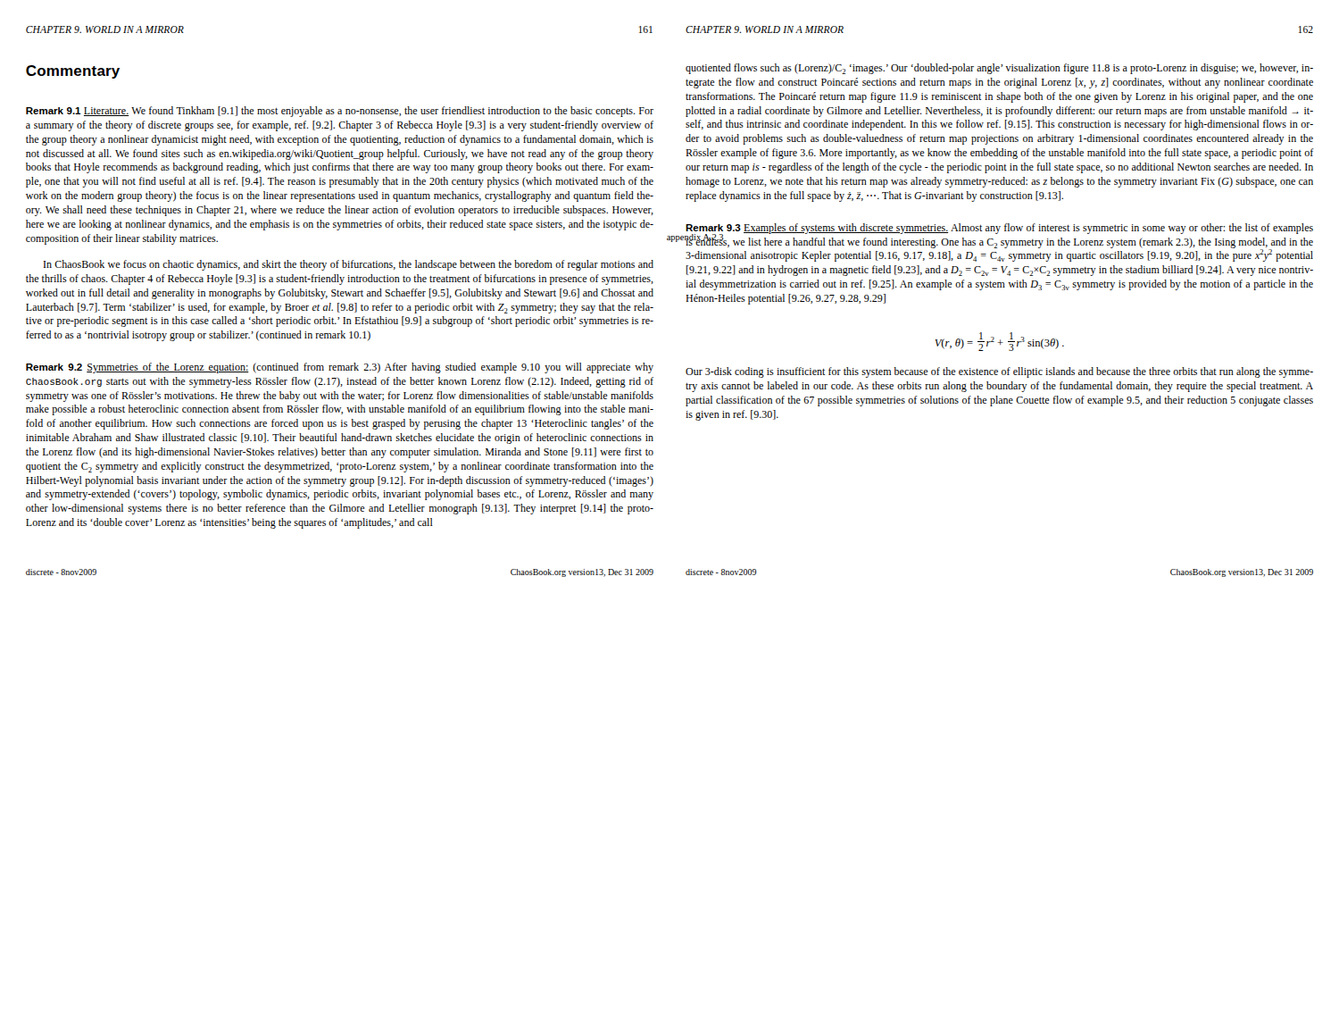CHAPTER 9. WORLD IN A MIRROR 161
Commentary
Remark 9.1 Literature. We found Tinkham [9.1] the most enjoyable as a no-nonsense, the user friendliest introduction to the basic concepts. For a summary of the theory of discrete groups see, for example, ref. [9.2]. Chapter 3 of Rebecca Hoyle [9.3] is a very student-friendly overview of the group theory a nonlinear dynamicist might need, with exception of the quotienting, reduction of dynamics to a fundamental domain, which is not discussed at all. We found sites such as en.wikipedia.org/wiki/Quotient_group helpful. Curiously, we have not read any of the group theory books that Hoyle recommends as background reading, which just confirms that there are way too many group theory books out there. For example, one that you will not find useful at all is ref. [9.4]. The reason is presumably that in the 20th century physics (which motivated much of the work on the modern group theory) the focus is on the linear representations used in quantum mechanics, crystallography and quantum field theory. We shall need these techniques in Chapter 21, where we reduce the linear action of evolution operators to irreducible subspaces. However, here we are looking at nonlinear dynamics, and the emphasis is on the symmetries of orbits, their reduced state space sisters, and the isotypic decomposition of their linear stability matrices. appendix A.2.3
In ChaosBook we focus on chaotic dynamics, and skirt the theory of bifurcations, the landscape between the boredom of regular motions and the thrills of chaos. Chapter 4 of Rebecca Hoyle [9.3] is a student-friendly introduction to the treatment of bifurcations in presence of symmetries, worked out in full detail and generality in monographs by Golubitsky, Stewart and Schaeffer [9.5], Golubitsky and Stewart [9.6] and Chossat and Lauterbach [9.7]. Term ‘stabilizer’ is used, for example, by Broer et al. [9.8] to refer to a periodic orbit with Z2 symmetry; they say that the relative or pre-periodic segment is in this case called a ‘short periodic orbit.’ In Efstathiou [9.9] a subgroup of ‘short periodic orbit’ symmetries is referred to as a ‘nontrivial isotropy group or stabilizer.’ (continued in remark 10.1)
Remark 9.2 Symmetries of the Lorenz equation: (continued from remark 2.3) After having studied example 9.10 you will appreciate why ChaosBook.org starts out with the symmetry-less Rössler flow (2.17), instead of the better known Lorenz flow (2.12). Indeed, getting rid of symmetry was one of Rössler’s motivations. He threw the baby out with the water; for Lorenz flow dimensionalities of stable/unstable manifolds make possible a robust heteroclinic connection absent from Rössler flow, with unstable manifold of an equilibrium flowing into the stable manifold of another equilibrium. How such connections are forced upon us is best grasped by perusing the chapter 13 ‘Heteroclinic tangles’ of the inimitable Abraham and Shaw illustrated classic [9.10]. Their beautiful hand-drawn sketches elucidate the origin of heteroclinic connections in the Lorenz flow (and its high-dimensional Navier-Stokes relatives) better than any computer simulation. Miranda and Stone [9.11] were first to quotient the C2 symmetry and explicitly construct the desymmetrized, ‘proto-Lorenz system,’ by a nonlinear coordinate transformation into the Hilbert-Weyl polynomial basis invariant under the action of the symmetry group [9.12]. For in-depth discussion of symmetry-reduced (‘images’) and symmetry-extended (‘covers’) topology, symbolic dynamics, periodic orbits, invariant polynomial bases etc., of Lorenz, Rössler and many other low-dimensional systems there is no better reference than the Gilmore and Letellier monograph [9.13]. They interpret [9.14] the proto-Lorenz and its ‘double cover’ Lorenz as ‘intensities’ being the squares of ‘amplitudes,’ and call
discrete - 8nov2009 ChaosBook.org version13, Dec 31 2009
CHAPTER 9. WORLD IN A MIRROR 162
quotiented flows such as (Lorenz)/C2 ‘images.’ Our ‘doubled-polar angle’ visualization figure 11.8 is a proto-Lorenz in disguise; we, however, integrate the flow and construct Poincaré sections and return maps in the original Lorenz [x, y, z] coordinates, without any nonlinear coordinate transformations. The Poincaré return map figure 11.9 is reminiscent in shape both of the one given by Lorenz in his original paper, and the one plotted in a radial coordinate by Gilmore and Letellier. Nevertheless, it is profoundly different: our return maps are from unstable manifold → itself, and thus intrinsic and coordinate independent. In this we follow ref. [9.15]. This construction is necessary for high-dimensional flows in order to avoid problems such as double-valuedness of return map projections on arbitrary 1-dimensional coordinates encountered already in the Rössler example of figure 3.6. More importantly, as we know the embedding of the unstable manifold into the full state space, a periodic point of our return map is - regardless of the length of the cycle - the periodic point in the full state space, so no additional Newton searches are needed. In homage to Lorenz, we note that his return map was already symmetry-reduced: as z belongs to the symmetry invariant Fix (G) subspace, one can replace dynamics in the full space by ż, z̈, ⋯. That is G-invariant by construction [9.13].
Remark 9.3 Examples of systems with discrete symmetries. Almost any flow of interest is symmetric in some way or other: the list of examples is endless, we list here a handful that we found interesting. One has a C2 symmetry in the Lorenz system (remark 2.3), the Ising model, and in the 3-dimensional anisotropic Kepler potential [9.16, 9.17, 9.18], a D4 = C4v symmetry in quartic oscillators [9.19, 9.20], in the pure x2y2 potential [9.21, 9.22] and in hydrogen in a magnetic field [9.23], and a D2 = C2v = V4 = C2×C2 symmetry in the stadium billiard [9.24]. A very nice nontrivial desymmetrization is carried out in ref. [9.25]. An example of a system with D3 = C3v symmetry is provided by the motion of a particle in the Hénon-Heiles potential [9.26, 9.27, 9.28, 9.29]
V(r, θ) = 12 r2 + 13 r3 sin(3θ) .
Our 3-disk coding is insufficient for this system because of the existence of elliptic islands and because the three orbits that run along the symmetry axis cannot be labeled in our code. As these orbits run along the boundary of the fundamental domain, they require the special treatment. A partial classification of the 67 possible symmetries of solutions of the plane Couette flow of example 9.5, and their reduction 5 conjugate classes is given in ref. [9.30].
discrete - 8nov2009 ChaosBook.org version13, Dec 31 2009